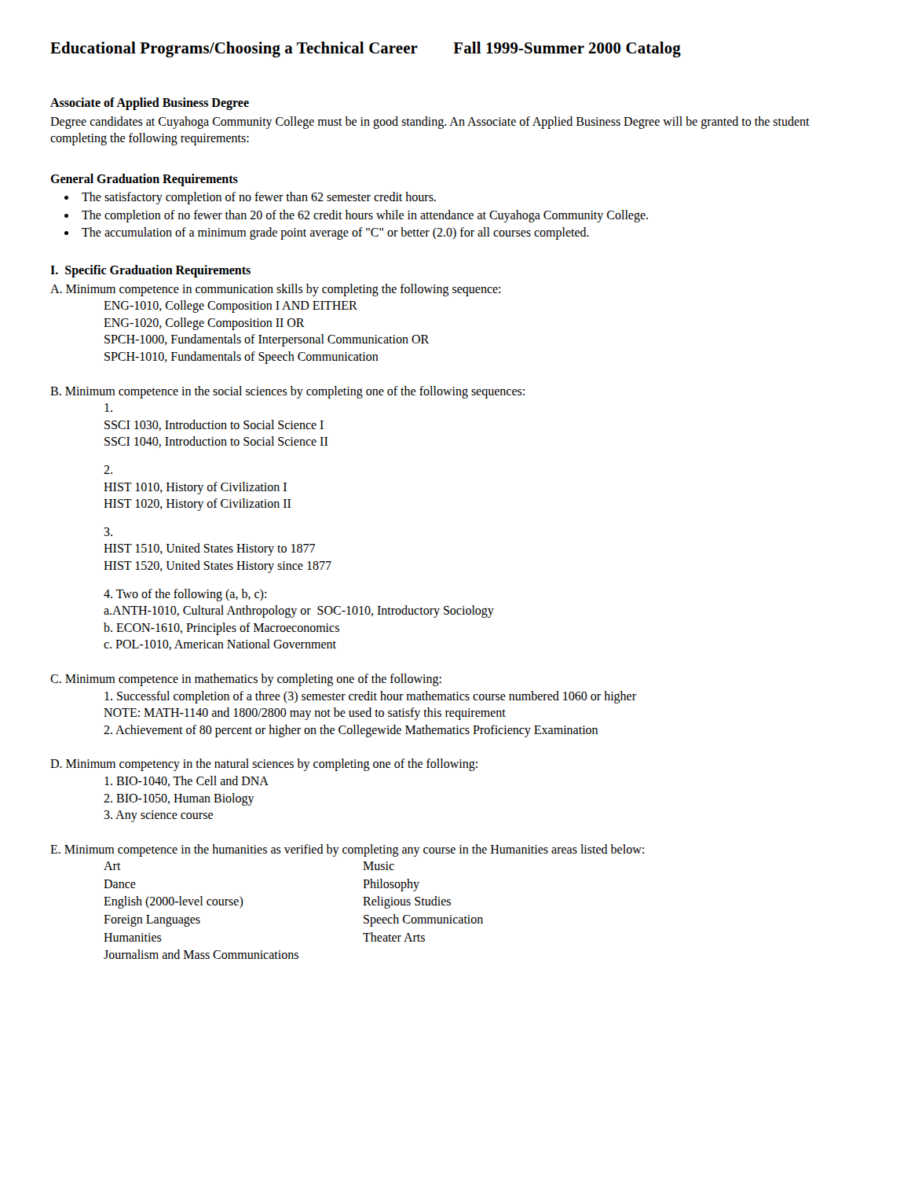Educational Programs/Choosing a Technical Career Fall 1999-Summer 2000 Catalog
Associate of Applied Business Degree
Degree candidates at Cuyahoga Community College must be in good standing. An Associate of Applied Business Degree will be granted to the student completing the following requirements:
General Graduation Requirements
The satisfactory completion of no fewer than 62 semester credit hours.
The completion of no fewer than 20 of the 62 credit hours while in attendance at Cuyahoga Community College.
The accumulation of a minimum grade point average of "C" or better (2.0) for all courses completed.
I. Specific Graduation Requirements
A. Minimum competence in communication skills by completing the following sequence:
ENG-1010, College Composition I AND EITHER
ENG-1020, College Composition II OR
SPCH-1000, Fundamentals of Interpersonal Communication OR
SPCH-1010, Fundamentals of Speech Communication
B. Minimum competence in the social sciences by completing one of the following sequences:
1.
SSCI 1030, Introduction to Social Science I
SSCI 1040, Introduction to Social Science II
2.
HIST 1010, History of Civilization I
HIST 1020, History of Civilization II
3.
HIST 1510, United States History to 1877
HIST 1520, United States History since 1877
4. Two of the following (a, b, c):
a.ANTH-1010, Cultural Anthropology or SOC-1010, Introductory Sociology
b. ECON-1610, Principles of Macroeconomics
c. POL-1010, American National Government
C. Minimum competence in mathematics by completing one of the following:
1. Successful completion of a three (3) semester credit hour mathematics course numbered 1060 or higher
NOTE: MATH-1140 and 1800/2800 may not be used to satisfy this requirement
2. Achievement of 80 percent or higher on the Collegewide Mathematics Proficiency Examination
D. Minimum competency in the natural sciences by completing one of the following:
1. BIO-1040, The Cell and DNA
2. BIO-1050, Human Biology
3. Any science course
E. Minimum competence in the humanities as verified by completing any course in the Humanities areas listed below:
| Art | Music |
| Dance | Philosophy |
| English (2000-level course) | Religious Studies |
| Foreign Languages | Speech Communication |
| Humanities | Theater Arts |
| Journalism and Mass Communications | |